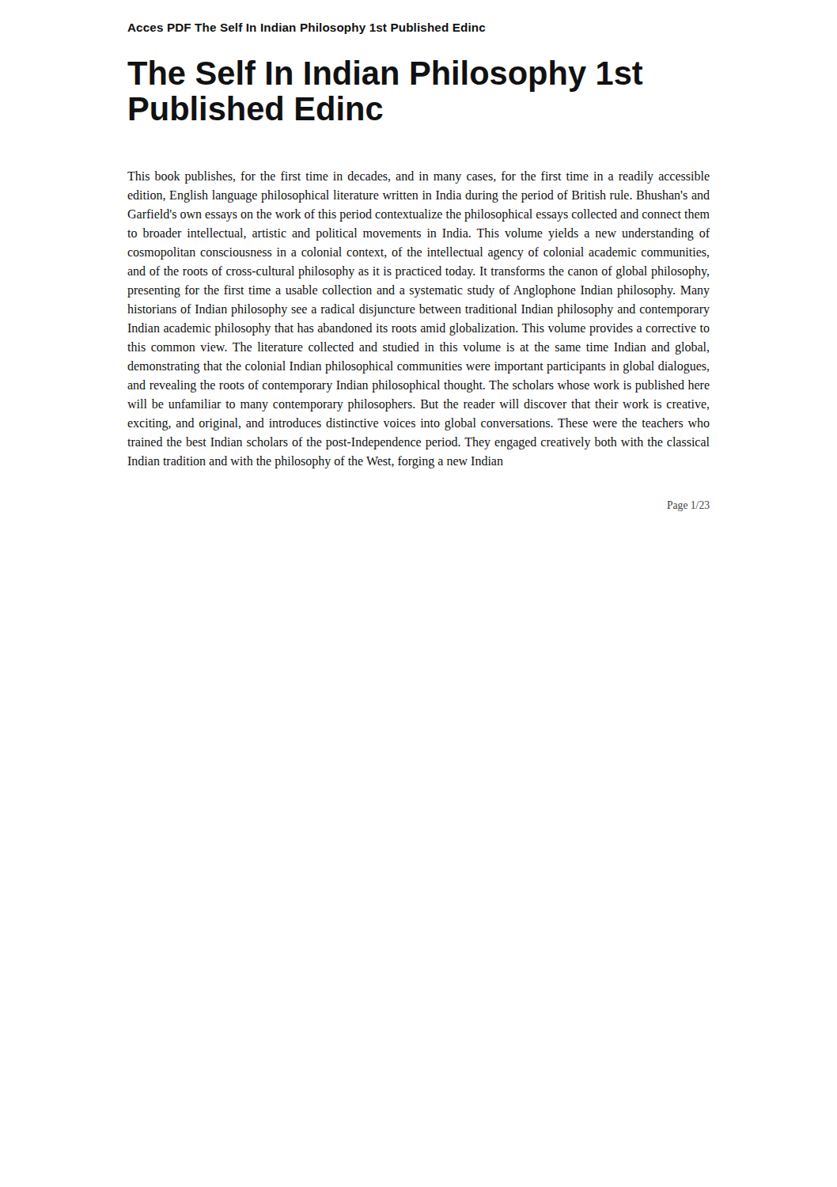Acces PDF The Self In Indian Philosophy 1st Published Edinc
The Self In Indian Philosophy 1st Published Edinc
This book publishes, for the first time in decades, and in many cases, for the first time in a readily accessible edition, English language philosophical literature written in India during the period of British rule. Bhushan's and Garfield's own essays on the work of this period contextualize the philosophical essays collected and connect them to broader intellectual, artistic and political movements in India. This volume yields a new understanding of cosmopolitan consciousness in a colonial context, of the intellectual agency of colonial academic communities, and of the roots of cross-cultural philosophy as it is practiced today. It transforms the canon of global philosophy, presenting for the first time a usable collection and a systematic study of Anglophone Indian philosophy. Many historians of Indian philosophy see a radical disjuncture between traditional Indian philosophy and contemporary Indian academic philosophy that has abandoned its roots amid globalization. This volume provides a corrective to this common view. The literature collected and studied in this volume is at the same time Indian and global, demonstrating that the colonial Indian philosophical communities were important participants in global dialogues, and revealing the roots of contemporary Indian philosophical thought. The scholars whose work is published here will be unfamiliar to many contemporary philosophers. But the reader will discover that their work is creative, exciting, and original, and introduces distinctive voices into global conversations. These were the teachers who trained the best Indian scholars of the post-Independence period. They engaged creatively both with the classical Indian tradition and with the philosophy of the West, forging a new Indian
Page 1/23